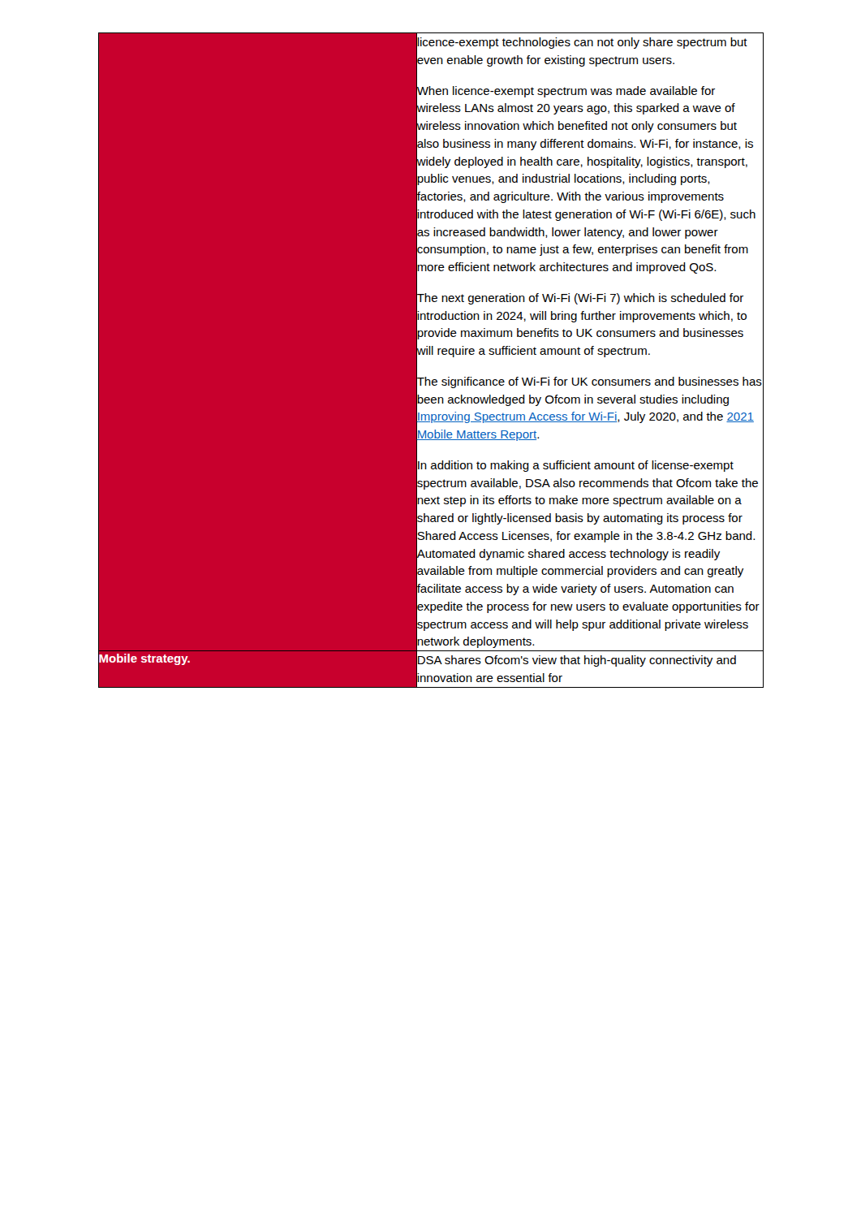| | licence-exempt technologies can not only share spectrum but even enable growth for existing spectrum users. When licence-exempt spectrum was made available for wireless LANs almost 20 years ago, this sparked a wave of wireless innovation which benefited not only consumers but also business in many different domains. Wi-Fi, for instance, is widely deployed in health care, hospitality, logistics, transport, public venues, and industrial locations, including ports, factories, and agriculture. With the various improvements introduced with the latest generation of Wi-F (Wi-Fi 6/6E), such as increased bandwidth, lower latency, and lower power consumption, to name just a few, enterprises can benefit from more efficient network architectures and improved QoS. The next generation of Wi-Fi (Wi-Fi 7) which is scheduled for introduction in 2024, will bring further improvements which, to provide maximum benefits to UK consumers and businesses will require a sufficient amount of spectrum. The significance of Wi-Fi for UK consumers and businesses has been acknowledged by Ofcom in several studies including Improving Spectrum Access for Wi-Fi , July 2020, and the 2021 Mobile Matters Report . In addition to making a sufficient amount of license-exempt spectrum available, DSA also recommends that Ofcom take the next step in its efforts to make more spectrum available on a shared or lightly-licensed basis by automating its process for Shared Access Licenses, for example in the 3.8-4.2 GHz band. Automated dynamic shared access technology is readily available from multiple commercial providers and can greatly facilitate access by a wide variety of users. Automation can expedite the process for new users to evaluate opportunities for spectrum access and will help spur additional private wireless network deployments. |
| Mobile strategy. | DSA shares Ofcom's view that high-quality connectivity and innovation are essential for |